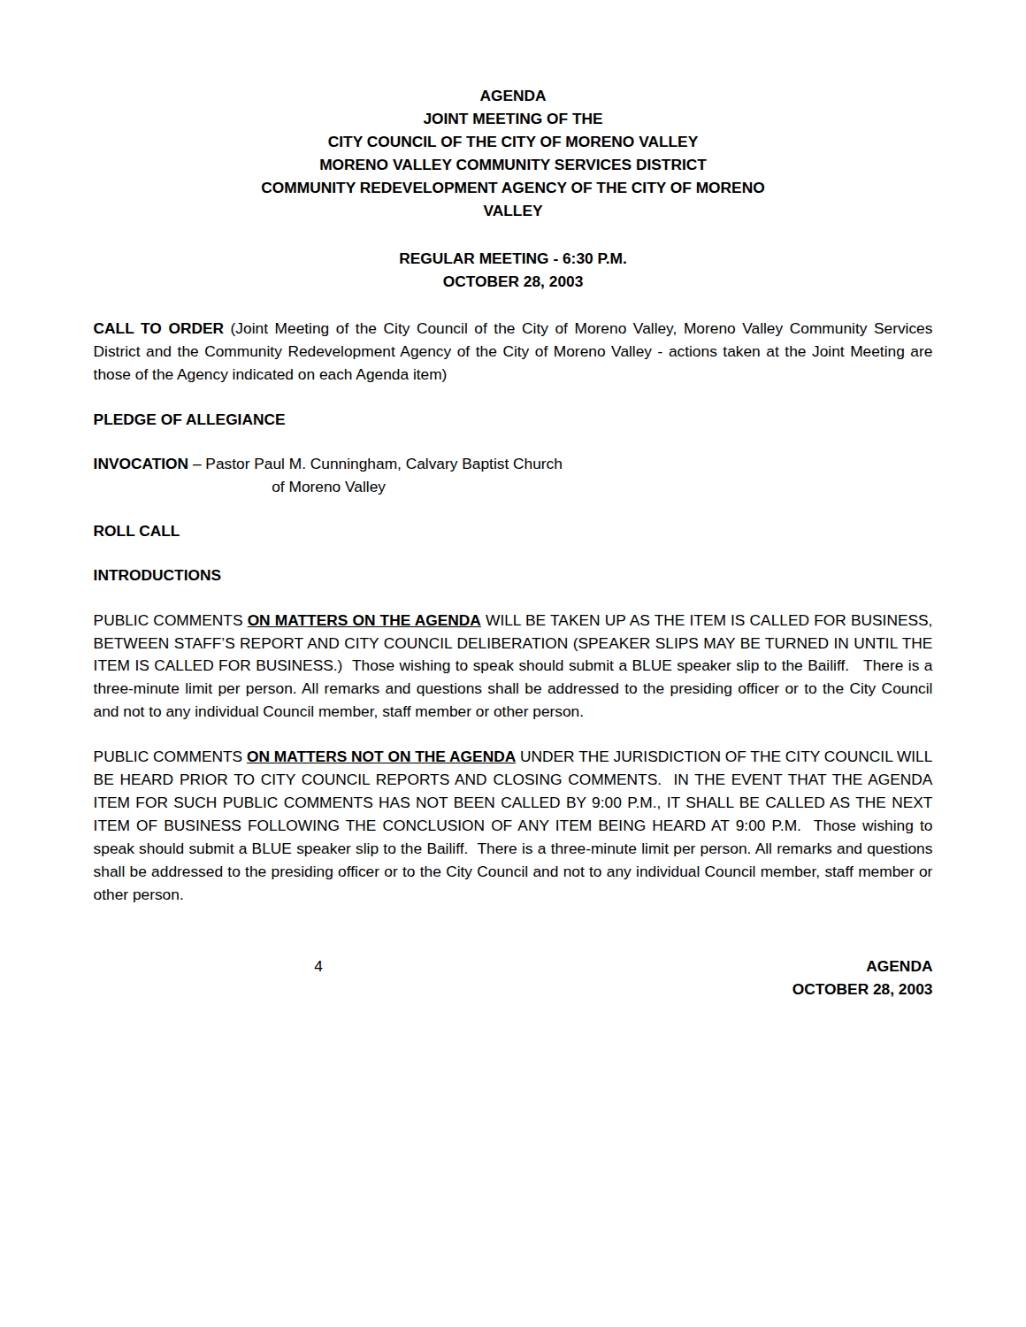AGENDA
JOINT MEETING OF THE
CITY COUNCIL OF THE CITY OF MORENO VALLEY
MORENO VALLEY COMMUNITY SERVICES DISTRICT
COMMUNITY REDEVELOPMENT AGENCY OF THE CITY OF MORENO
VALLEY
REGULAR MEETING - 6:30 P.M.
OCTOBER 28, 2003
CALL TO ORDER (Joint Meeting of the City Council of the City of Moreno Valley, Moreno Valley Community Services District and the Community Redevelopment Agency of the City of Moreno Valley - actions taken at the Joint Meeting are those of the Agency indicated on each Agenda item)
PLEDGE OF ALLEGIANCE
INVOCATION – Pastor Paul M. Cunningham, Calvary Baptist Churchof Moreno Valley
ROLL CALL
INTRODUCTIONS
PUBLIC COMMENTS ON MATTERS ON THE AGENDA WILL BE TAKEN UP AS THE ITEM IS CALLED FOR BUSINESS, BETWEEN STAFF’S REPORT AND CITY COUNCIL DELIBERATION (SPEAKER SLIPS MAY BE TURNED IN UNTIL THE ITEM IS CALLED FOR BUSINESS.) Those wishing to speak should submit a BLUE speaker slip to the Bailiff. There is a three-minute limit per person. All remarks and questions shall be addressed to the presiding officer or to the City Council and not to any individual Council member, staff member or other person.
PUBLIC COMMENTS ON MATTERS NOT ON THE AGENDA UNDER THE JURISDICTION OF THE CITY COUNCIL WILL BE HEARD PRIOR TO CITY COUNCIL REPORTS AND CLOSING COMMENTS. IN THE EVENT THAT THE AGENDA ITEM FOR SUCH PUBLIC COMMENTS HAS NOT BEEN CALLED BY 9:00 P.M., IT SHALL BE CALLED AS THE NEXT ITEM OF BUSINESS FOLLOWING THE CONCLUSION OF ANY ITEM BEING HEARD AT 9:00 P.M. Those wishing to speak should submit a BLUE speaker slip to the Bailiff. There is a three-minute limit per person. All remarks and questions shall be addressed to the presiding officer or to the City Council and not to any individual Council member, staff member or other person.
4
AGENDA
OCTOBER 28, 2003